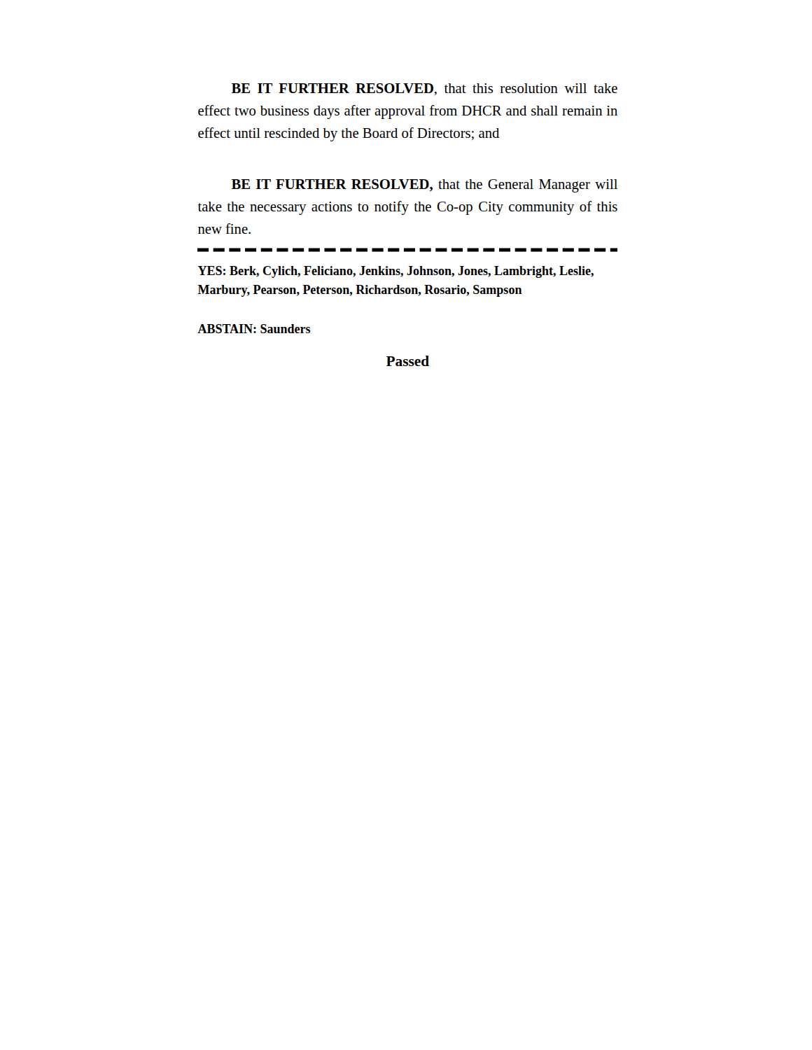BE IT FURTHER RESOLVED, that this resolution will take effect two business days after approval from DHCR and shall remain in effect until rescinded by the Board of Directors; and
BE IT FURTHER RESOLVED, that the General Manager will take the necessary actions to notify the Co-op City community of this new fine.
YES: Berk, Cylich, Feliciano, Jenkins, Johnson, Jones, Lambright, Leslie, Marbury, Pearson, Peterson, Richardson, Rosario, Sampson
ABSTAIN: Saunders
Passed